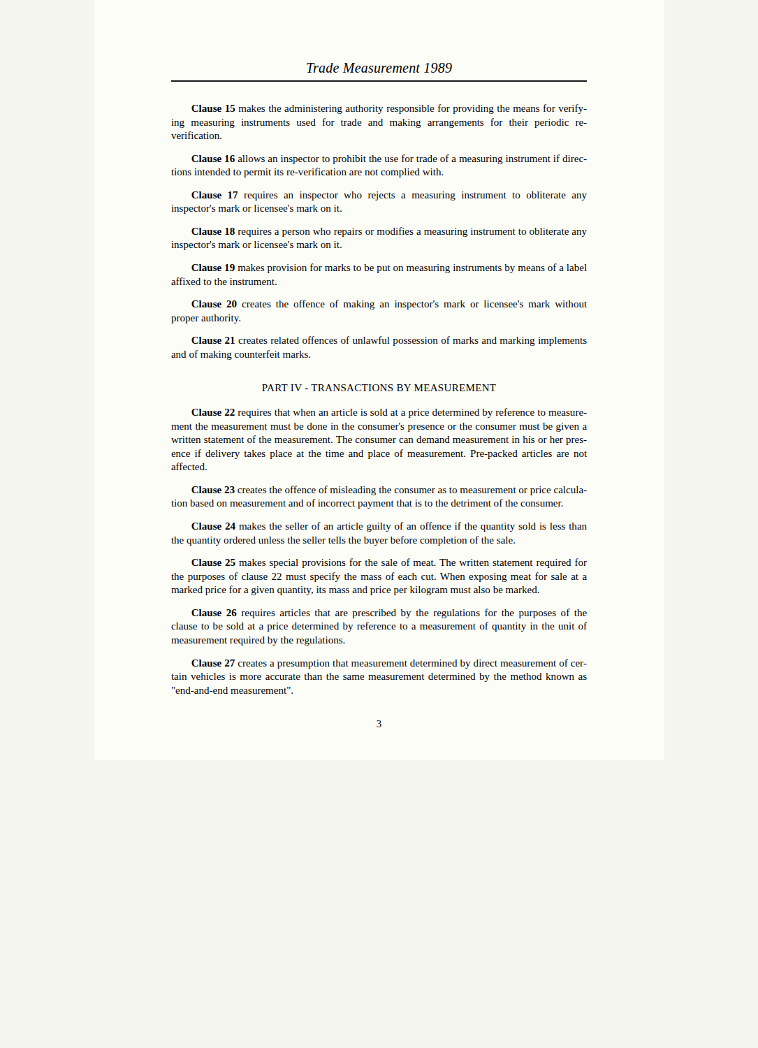Trade Measurement 1989
Clause 15 makes the administering authority responsible for providing the means for verifying measuring instruments used for trade and making arrangements for their periodic re-verification.
Clause 16 allows an inspector to prohibit the use for trade of a measuring instrument if directions intended to permit its re-verification are not complied with.
Clause 17 requires an inspector who rejects a measuring instrument to obliterate any inspector's mark or licensee's mark on it.
Clause 18 requires a person who repairs or modifies a measuring instrument to obliterate any inspector's mark or licensee's mark on it.
Clause 19 makes provision for marks to be put on measuring instruments by means of a label affixed to the instrument.
Clause 20 creates the offence of making an inspector's mark or licensee's mark without proper authority.
Clause 21 creates related offences of unlawful possession of marks and marking implements and of making counterfeit marks.
PART IV - TRANSACTIONS BY MEASUREMENT
Clause 22 requires that when an article is sold at a price determined by reference to measurement the measurement must be done in the consumer's presence or the consumer must be given a written statement of the measurement. The consumer can demand measurement in his or her presence if delivery takes place at the time and place of measurement. Pre-packed articles are not affected.
Clause 23 creates the offence of misleading the consumer as to measurement or price calculation based on measurement and of incorrect payment that is to the detriment of the consumer.
Clause 24 makes the seller of an article guilty of an offence if the quantity sold is less than the quantity ordered unless the seller tells the buyer before completion of the sale.
Clause 25 makes special provisions for the sale of meat. The written statement required for the purposes of clause 22 must specify the mass of each cut. When exposing meat for sale at a marked price for a given quantity, its mass and price per kilogram must also be marked.
Clause 26 requires articles that are prescribed by the regulations for the purposes of the clause to be sold at a price determined by reference to a measurement of quantity in the unit of measurement required by the regulations.
Clause 27 creates a presumption that measurement determined by direct measurement of certain vehicles is more accurate than the same measurement determined by the method known as "end-and-end measurement".
3